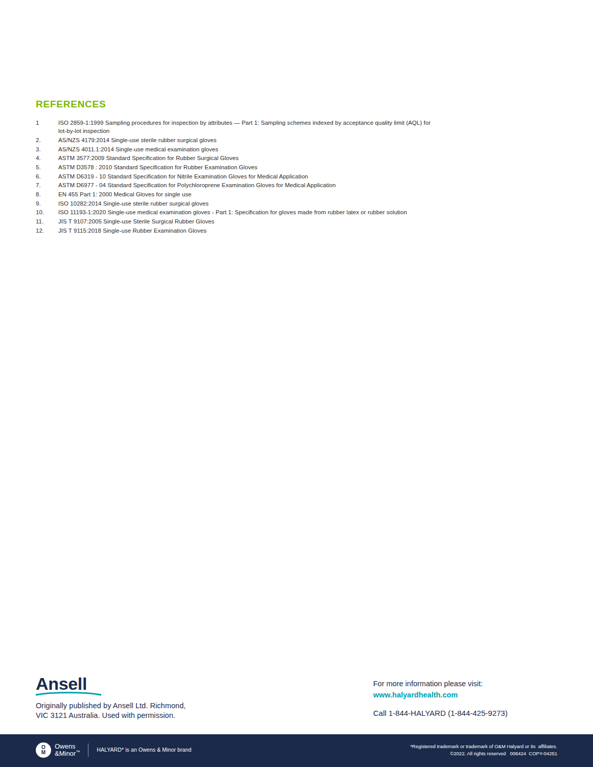REFERENCES
1 ISO 2859-1:1999 Sampling procedures for inspection by attributes — Part 1: Sampling schemes indexed by acceptance quality limit (AQL) forlot-by-lot inspection
2. AS/NZS 4179:2014 Single-use sterile rubber surgical gloves
3. AS/NZS 4011.1:2014 Single-use medical examination gloves
4. ASTM 3577:2009 Standard Specification for Rubber Surgical Gloves
5. ASTM D3578 : 2010 Standard Specification for Rubber Examination Gloves
6. ASTM D6319 - 10 Standard Specification for Nitrile Examination Gloves for Medical Application
7. ASTM D6977 - 04 Standard Specification for Polychloroprene Examination Gloves for Medical Application
8. EN 455 Part 1: 2000 Medical Gloves for single use
9. ISO 10282:2014 Single-use sterile rubber surgical gloves
10. ISO 11193-1:2020 Single-use medical examination gloves - Part 1: Specification for gloves made from rubber latex or rubber solution
11. JIS T 9107:2005 Single-use Sterile Surgical Rubber Gloves
12. JIS T 9115:2018 Single-use Rubber Examination Gloves
Ansell
Originally published by Ansell Ltd. Richmond,
VIC 3121 Australia. Used with permission.
For more information please visit:
www.halyardhealth.com
Call 1-844-HALYARD (1-844-425-9273)
OM
Owens
&Minor™
HALYARD* is an Owens & Minor brand
*Registered trademark or trademark of O&M Halyard or its affiliates.
©2022. All rights reserved 008424 COPY-04251